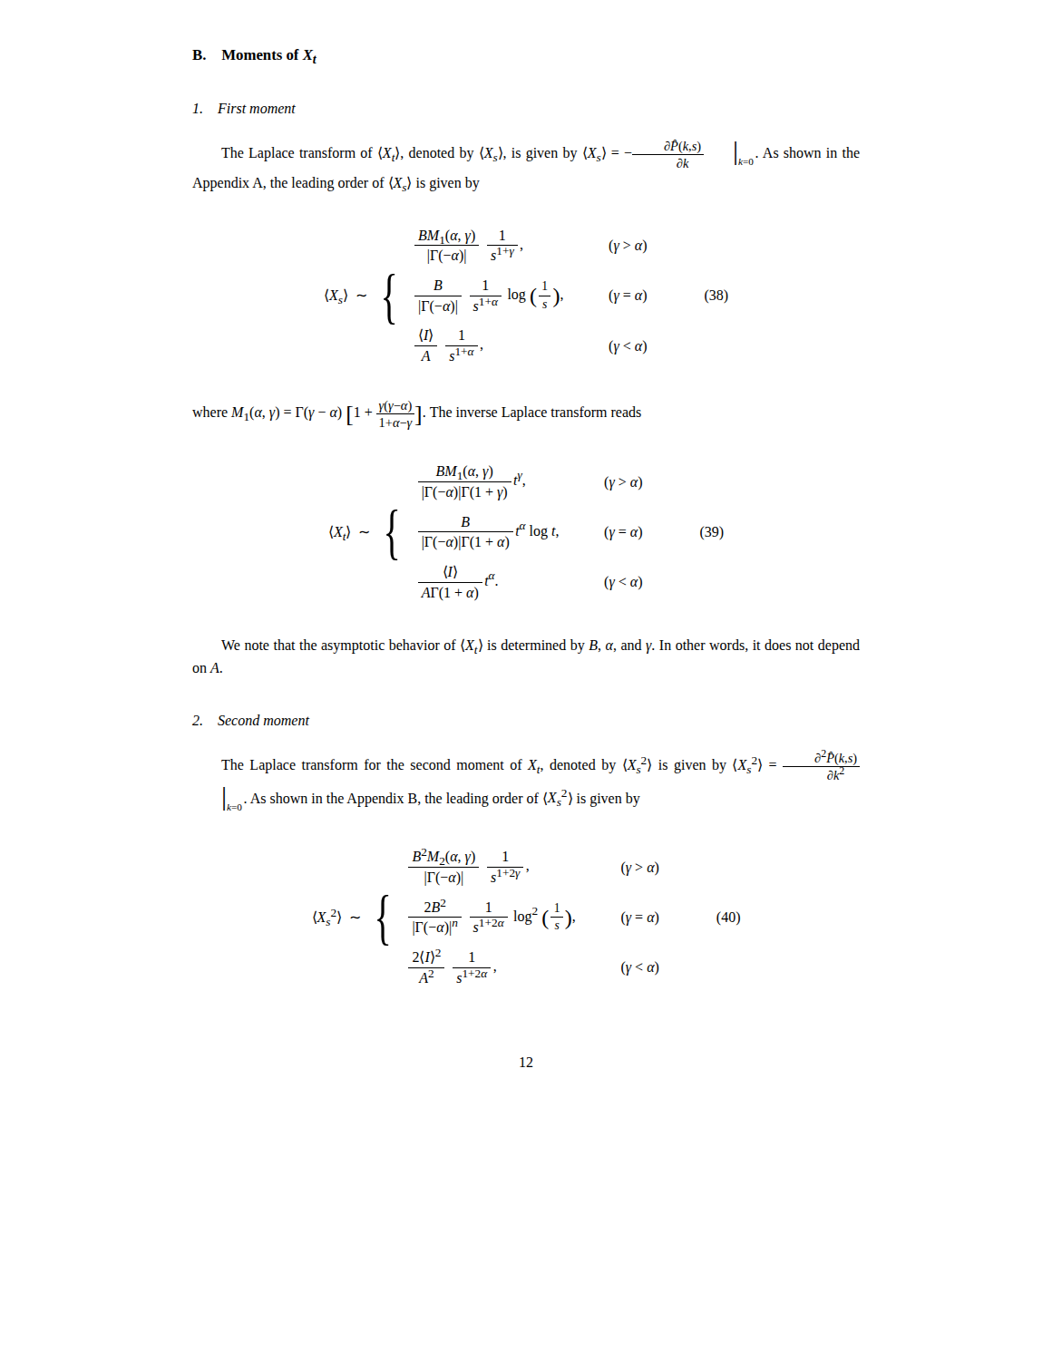B. Moments of Xt
1. First moment
The Laplace transform of ⟨Xt⟩, denoted by ⟨Xs⟩, is given by ⟨Xs⟩ = −∂P̂(k,s)∂k|k=0. As shown in the Appendix A, the leading order of ⟨Xs⟩ is given by
⟨Xs⟩ ∼{
| BM 1 ( α , γ ) /Γ(− α )/ 1 s 1+ γ , | ( γ > α ) |
| B /Γ(− α )/ 1 s 1+ α log ( 1 s ) , | ( γ = α ) |
| ⟨ I ⟩ A 1 s 1+ α , | ( γ < α ) |
(38)
where M1(α, γ) = Γ(γ − α) [1 + γ(γ−α) 1+α−γ]. The inverse Laplace transform reads
⟨Xt⟩ ∼{
| BM 1 ( α , γ ) /Γ(− α )/Γ(1 + γ ) t γ , | ( γ > α ) |
| B /Γ(− α )/Γ(1 + α ) t α log t , | ( γ = α ) |
| ⟨ I ⟩ A Γ(1 + α ) t α . | ( γ < α ) |
(39)
We note that the asymptotic behavior of ⟨Xt⟩ is determined by B, α, and γ. In other words, it does not depend on A.
2. Second moment
The Laplace transform for the second moment of Xt, denoted by ⟨Xs2⟩ is given by ⟨Xs2⟩ = ∂2P̂(k,s)∂k2|k=0. As shown in the Appendix B, the leading order of ⟨Xs2⟩ is given by
⟨Xs2⟩ ∼{
| B 2 M 2 ( α , γ ) /Γ(− α )/ 1 s 1+2 γ , | ( γ > α ) |
| 2 B 2 /Γ(− α )/ n 1 s 1+2 α log 2 ( 1 s ) , | ( γ = α ) |
| 2⟨ I ⟩ 2 A 2 1 s 1+2 α , | ( γ < α ) |
(40)
12